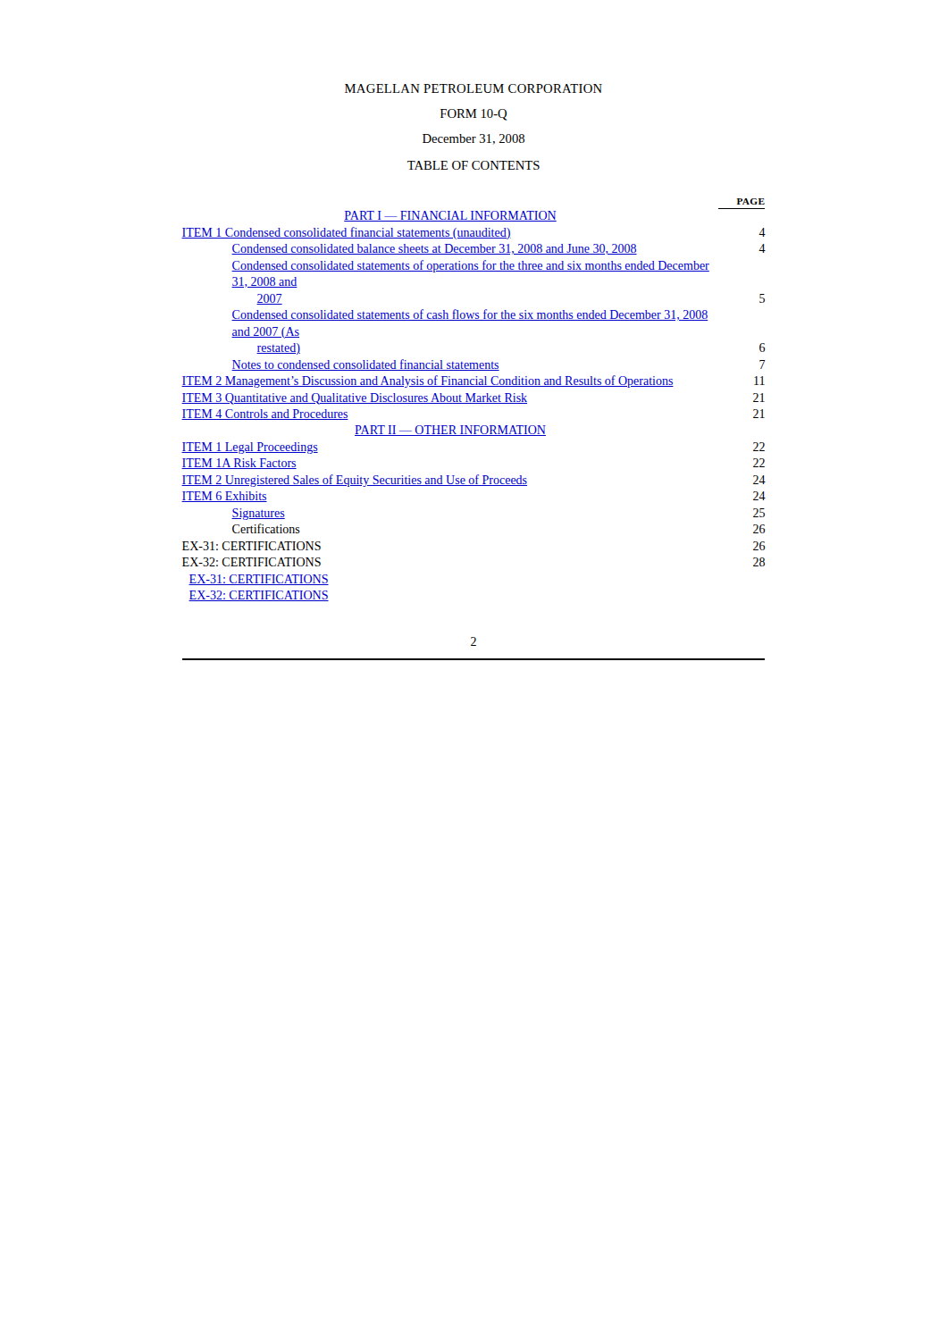MAGELLAN PETROLEUM CORPORATION
FORM 10-Q
December 31, 2008
TABLE OF CONTENTS
| | PAGE |
| PART I — FINANCIAL INFORMATION | |
| ITEM 1 Condensed consolidated financial statements (unaudited) | 4 |
| Condensed consolidated balance sheets at December 31, 2008 and June 30, 2008 | 4 |
| Condensed consolidated statements of operations for the three and six months ended December 31, 2008 and | |
| 2007 | 5 |
| Condensed consolidated statements of cash flows for the six months ended December 31, 2008 and 2007 (As | |
| restated) | 6 |
| Notes to condensed consolidated financial statements | 7 |
| ITEM 2 Management’s Discussion and Analysis of Financial Condition and Results of Operations | 11 |
| ITEM 3 Quantitative and Qualitative Disclosures About Market Risk | 21 |
| ITEM 4 Controls and Procedures | 21 |
| PART II — OTHER INFORMATION | |
| ITEM 1 Legal Proceedings | 22 |
| ITEM 1A Risk Factors | 22 |
| ITEM 2 Unregistered Sales of Equity Securities and Use of Proceeds | 24 |
| ITEM 6 Exhibits | 24 |
| Signatures | 25 |
| Certifications | 26 |
| EX-31: CERTIFICATIONS | 26 |
| EX-32: CERTIFICATIONS | 28 |
| EX-31: CERTIFICATIONS | |
| EX-32: CERTIFICATIONS | |
2